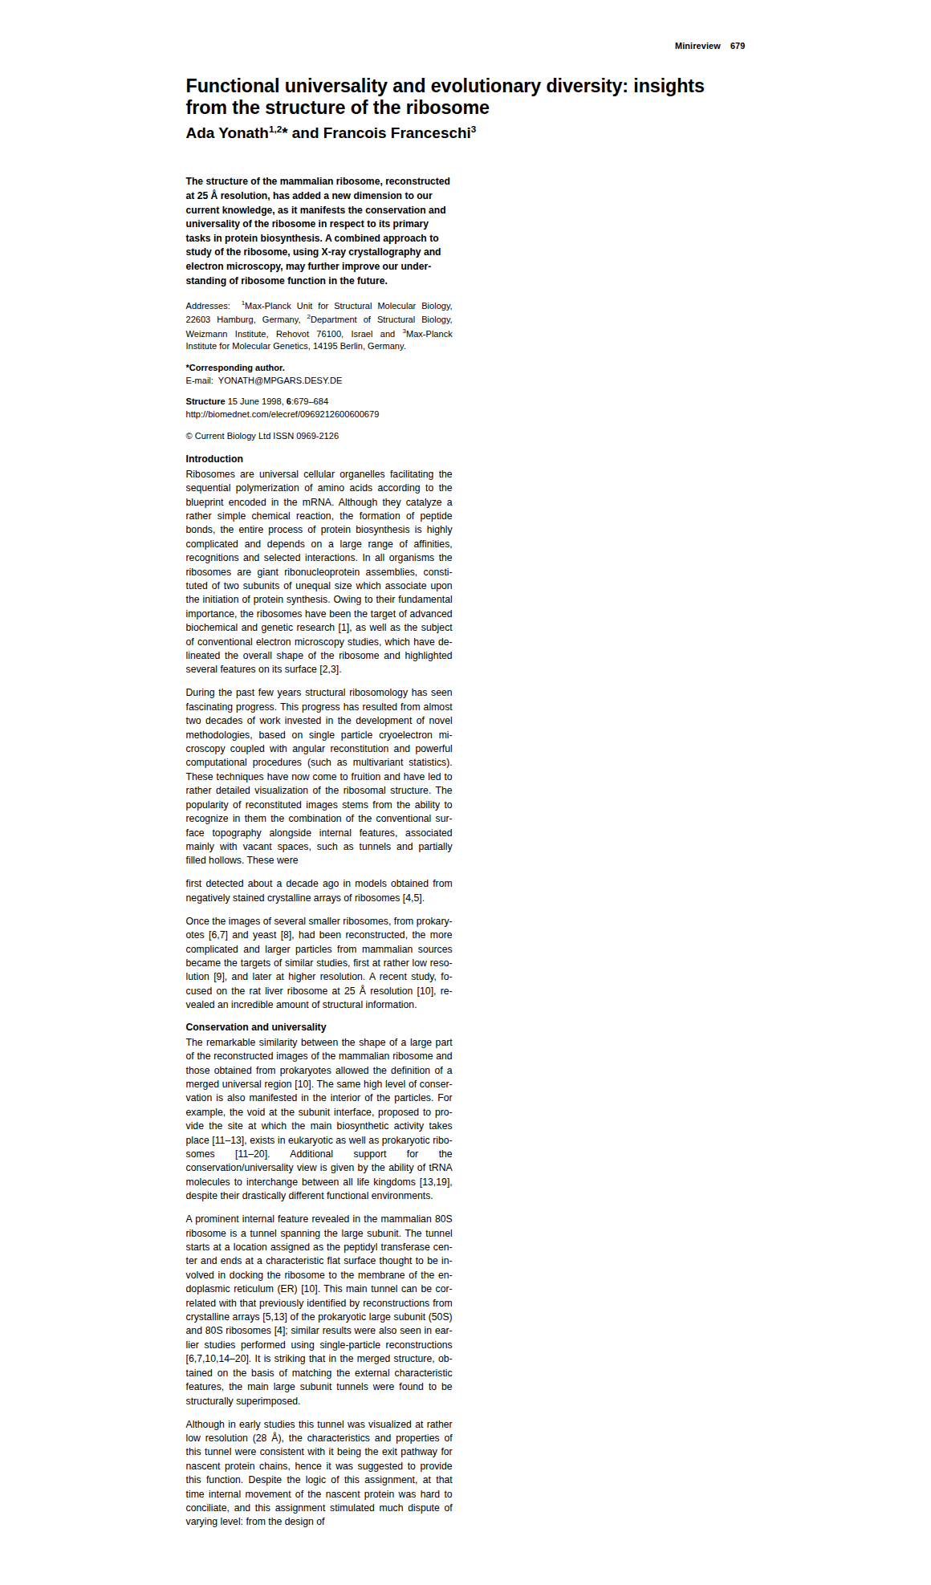Minireview 679
Functional universality and evolutionary diversity: insights from the structure of the ribosome
Ada Yonath1,2* and Francois Franceschi3
The structure of the mammalian ribosome, reconstructed at 25 Å resolution, has added a new dimension to our current knowledge, as it manifests the conservation and universality of the ribosome in respect to its primary tasks in protein biosynthesis. A combined approach to study of the ribosome, using X-ray crystallography and electron microscopy, may further improve our understanding of ribosome function in the future.
Addresses: 1Max-Planck Unit for Structural Molecular Biology, 22603 Hamburg, Germany, 2Department of Structural Biology, Weizmann Institute, Rehovot 76100, Israel and 3Max-Planck Institute for Molecular Genetics, 14195 Berlin, Germany.
*Corresponding author.
E-mail: YONATH@MPGARS.DESY.DE
Structure 15 June 1998, 6:679–684
http://biomednet.com/elecref/0969212600600679
© Current Biology Ltd ISSN 0969-2126
Introduction
Ribosomes are universal cellular organelles facilitating the sequential polymerization of amino acids according to the blueprint encoded in the mRNA. Although they catalyze a rather simple chemical reaction, the formation of peptide bonds, the entire process of protein biosynthesis is highly complicated and depends on a large range of affinities, recognitions and selected interactions. In all organisms the ribosomes are giant ribonucleoprotein assemblies, constituted of two subunits of unequal size which associate upon the initiation of protein synthesis. Owing to their fundamental importance, the ribosomes have been the target of advanced biochemical and genetic research [1], as well as the subject of conventional electron microscopy studies, which have delineated the overall shape of the ribosome and highlighted several features on its surface [2,3].
During the past few years structural ribosomology has seen fascinating progress. This progress has resulted from almost two decades of work invested in the development of novel methodologies, based on single particle cryoelectron microscopy coupled with angular reconstitution and powerful computational procedures (such as multivariant statistics). These techniques have now come to fruition and have led to rather detailed visualization of the ribosomal structure. The popularity of reconstituted images stems from the ability to recognize in them the combination of the conventional surface topography alongside internal features, associated mainly with vacant spaces, such as tunnels and partially filled hollows. These were
first detected about a decade ago in models obtained from negatively stained crystalline arrays of ribosomes [4,5].
Once the images of several smaller ribosomes, from prokaryotes [6,7] and yeast [8], had been reconstructed, the more complicated and larger particles from mammalian sources became the targets of similar studies, first at rather low resolution [9], and later at higher resolution. A recent study, focused on the rat liver ribosome at 25 Å resolution [10], revealed an incredible amount of structural information.
Conservation and universality
The remarkable similarity between the shape of a large part of the reconstructed images of the mammalian ribosome and those obtained from prokaryotes allowed the definition of a merged universal region [10]. The same high level of conservation is also manifested in the interior of the particles. For example, the void at the subunit interface, proposed to provide the site at which the main biosynthetic activity takes place [11–13], exists in eukaryotic as well as prokaryotic ribosomes [11–20]. Additional support for the conservation/universality view is given by the ability of tRNA molecules to interchange between all life kingdoms [13,19], despite their drastically different functional environments.
A prominent internal feature revealed in the mammalian 80S ribosome is a tunnel spanning the large subunit. The tunnel starts at a location assigned as the peptidyl transferase center and ends at a characteristic flat surface thought to be involved in docking the ribosome to the membrane of the endoplasmic reticulum (ER) [10]. This main tunnel can be correlated with that previously identified by reconstructions from crystalline arrays [5,13] of the prokaryotic large subunit (50S) and 80S ribosomes [4]; similar results were also seen in earlier studies performed using single-particle reconstructions [6,7,10,14–20]. It is striking that in the merged structure, obtained on the basis of matching the external characteristic features, the main large subunit tunnels were found to be structurally superimposed.
Although in early studies this tunnel was visualized at rather low resolution (28 Å), the characteristics and properties of this tunnel were consistent with it being the exit pathway for nascent protein chains, hence it was suggested to provide this function. Despite the logic of this assignment, at that time internal movement of the nascent protein was hard to conciliate, and this assignment stimulated much dispute of varying level: from the design of